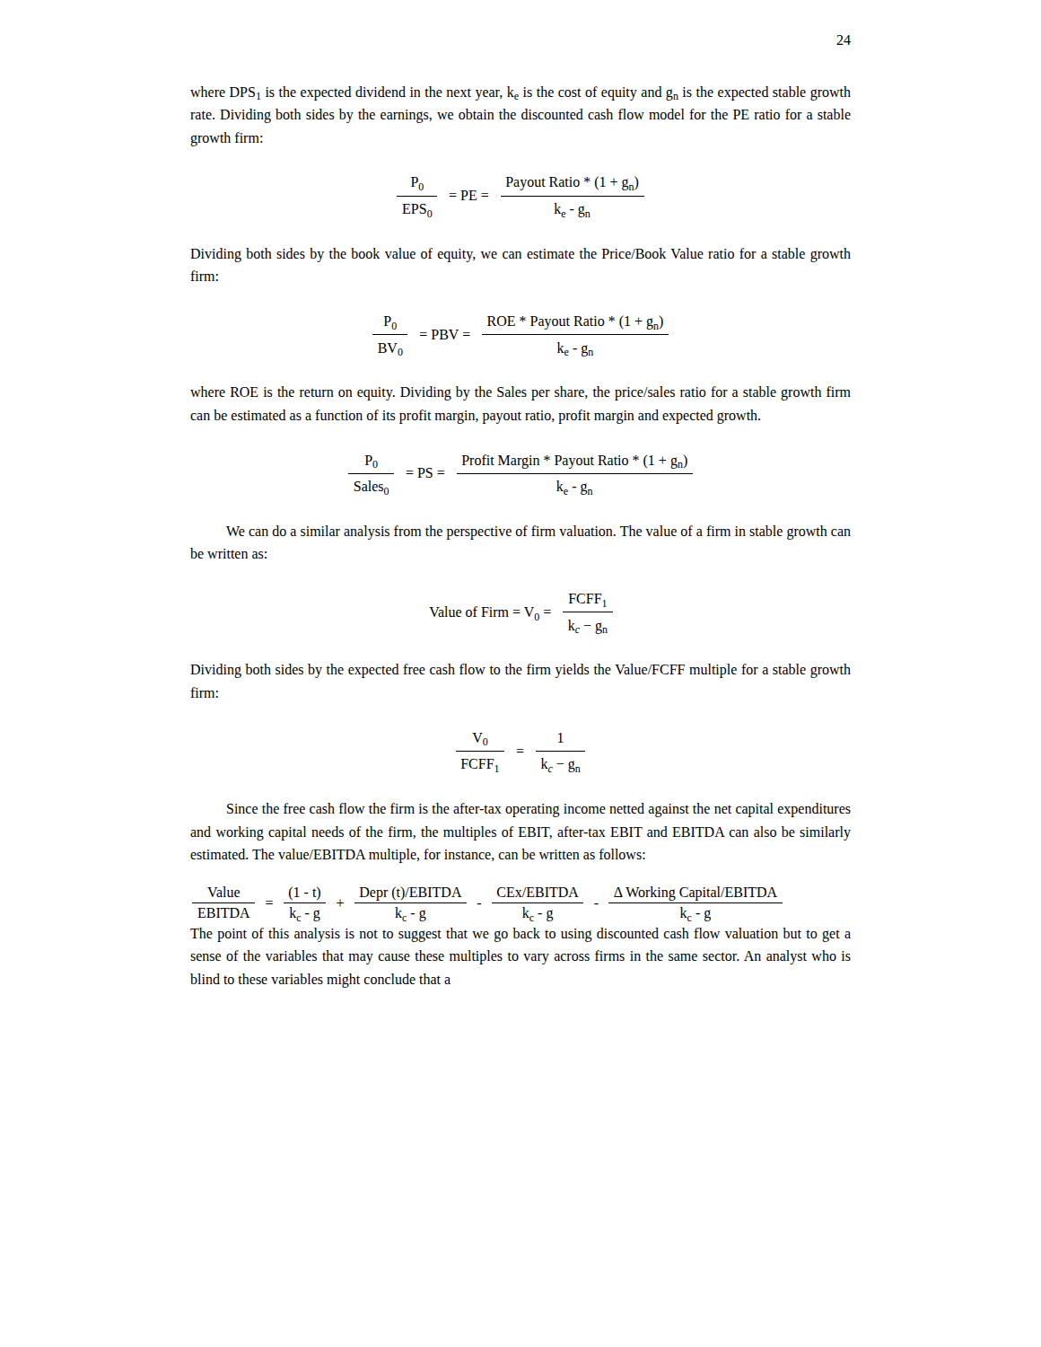24
where DPS1 is the expected dividend in the next year, ke is the cost of equity and gn is the expected stable growth rate. Dividing both sides by the earnings, we obtain the discounted cash flow model for the PE ratio for a stable growth firm:
P0 EPS0 = PE = Payout Ratio * (1 + gn) ke - gn
Dividing both sides by the book value of equity, we can estimate the Price/Book Value ratio for a stable growth firm:
P0 BV0 = PBV = ROE * Payout Ratio * (1 + gn) ke - gn
where ROE is the return on equity. Dividing by the Sales per share, the price/sales ratio for a stable growth firm can be estimated as a function of its profit margin, payout ratio, profit margin and expected growth.
P0 Sales0 = PS = Profit Margin * Payout Ratio * (1 + gn) ke - gn
We can do a similar analysis from the perspective of firm valuation. The value of a firm in stable growth can be written as:
Value of Firm = V0 = FCFF1 kc − gn
Dividing both sides by the expected free cash flow to the firm yields the Value/FCFF multiple for a stable growth firm:
V0 FCFF1 = 1 kc − gn
Since the free cash flow the firm is the after-tax operating income netted against the net capital expenditures and working capital needs of the firm, the multiples of EBIT, after-tax EBIT and EBITDA can also be similarly estimated. The value/EBITDA multiple, for instance, can be written as follows:
Value EBITDA = (1 - t) kc - g + Depr (t)/EBITDA kc - g - CEx/EBITDA kc - g - Δ Working Capital/EBITDA kc - g
The point of this analysis is not to suggest that we go back to using discounted cash flow valuation but to get a sense of the variables that may cause these multiples to vary across firms in the same sector. An analyst who is blind to these variables might conclude that a